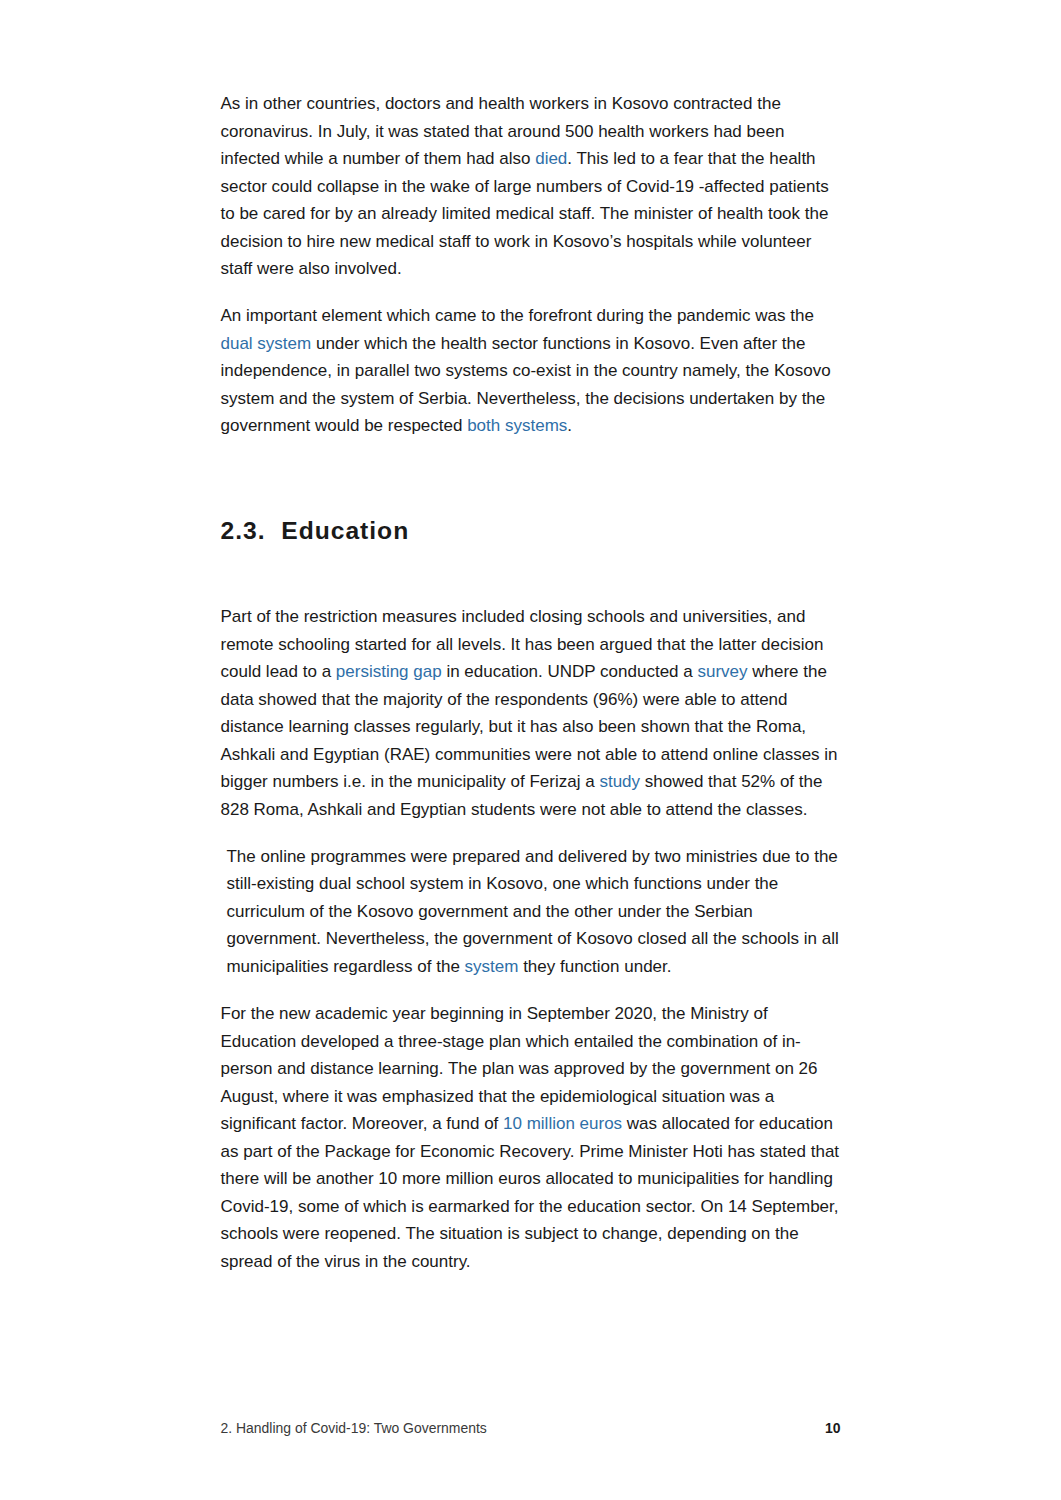As in other countries, doctors and health workers in Kosovo contracted the coronavirus. In July, it was stated that around 500 health workers had been infected while a number of them had also died. This led to a fear that the health sector could collapse in the wake of large numbers of Covid-19 -affected patients to be cared for by an already limited medical staff. The minister of health took the decision to hire new medical staff to work in Kosovo’s hospitals while volunteer staff were also involved.
An important element which came to the forefront during the pandemic was the dual system under which the health sector functions in Kosovo. Even after the independence, in parallel two systems co-exist in the country namely, the Kosovo system and the system of Serbia. Nevertheless, the decisions undertaken by the government would be respected both systems.
2.3. Education
Part of the restriction measures included closing schools and universities, and remote schooling started for all levels. It has been argued that the latter decision could lead to a persisting gap in education. UNDP conducted a survey where the data showed that the majority of the respondents (96%) were able to attend distance learning classes regularly, but it has also been shown that the Roma, Ashkali and Egyptian (RAE) communities were not able to attend online classes in bigger numbers i.e. in the municipality of Ferizaj a study showed that 52% of the 828 Roma, Ashkali and Egyptian students were not able to attend the classes.
The online programmes were prepared and delivered by two ministries due to the still-existing dual school system in Kosovo, one which functions under the curriculum of the Kosovo government and the other under the Serbian government. Nevertheless, the government of Kosovo closed all the schools in all municipalities regardless of the system they function under.
For the new academic year beginning in September 2020, the Ministry of Education developed a three-stage plan which entailed the combination of in-person and distance learning. The plan was approved by the government on 26 August, where it was emphasized that the epidemiological situation was a significant factor. Moreover, a fund of 10 million euros was allocated for education as part of the Package for Economic Recovery. Prime Minister Hoti has stated that there will be another 10 more million euros allocated to municipalities for handling Covid-19, some of which is earmarked for the education sector. On 14 September, schools were reopened. The situation is subject to change, depending on the spread of the virus in the country.
2. Handling of Covid-19: Two Governments 10